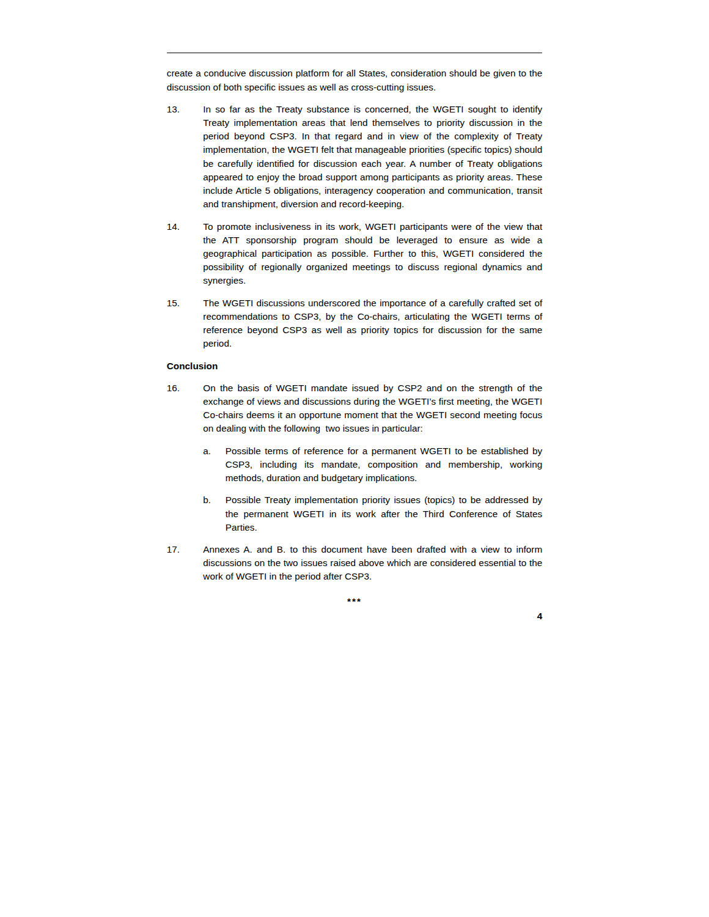create a conducive discussion platform for all States, consideration should be given to the discussion of both specific issues as well as cross-cutting issues.
13.
In so far as the Treaty substance is concerned, the WGETI sought to identify Treaty implementation areas that lend themselves to priority discussion in the period beyond CSP3. In that regard and in view of the complexity of Treaty implementation, the WGETI felt that manageable priorities (specific topics) should be carefully identified for discussion each year. A number of Treaty obligations appeared to enjoy the broad support among participants as priority areas. These include Article 5 obligations, interagency cooperation and communication, transit and transhipment, diversion and record-keeping.
14.
To promote inclusiveness in its work, WGETI participants were of the view that the ATT sponsorship program should be leveraged to ensure as wide a geographical participation as possible. Further to this, WGETI considered the possibility of regionally organized meetings to discuss regional dynamics and synergies.
15.
The WGETI discussions underscored the importance of a carefully crafted set of recommendations to CSP3, by the Co-chairs, articulating the WGETI terms of reference beyond CSP3 as well as priority topics for discussion for the same period.
Conclusion
16.
On the basis of WGETI mandate issued by CSP2 and on the strength of the exchange of views and discussions during the WGETI’s first meeting, the WGETI Co-chairs deems it an opportune moment that the WGETI second meeting focus on dealing with the following two issues in particular:
a. Possible terms of reference for a permanent WGETI to be established by CSP3, including its mandate, composition and membership, working methods, duration and budgetary implications.
b. Possible Treaty implementation priority issues (topics) to be addressed by the permanent WGETI in its work after the Third Conference of States Parties.
17.
Annexes A. and B. to this document have been drafted with a view to inform discussions on the two issues raised above which are considered essential to the work of WGETI in the period after CSP3.
***
4